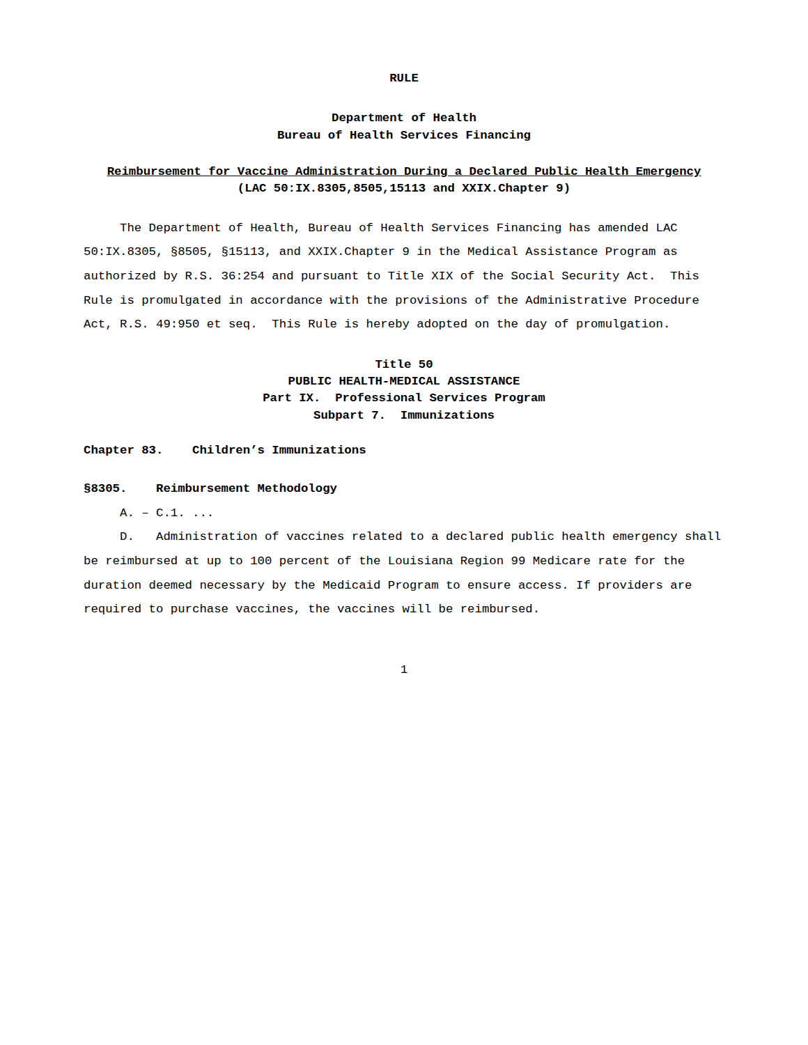RULE
Department of Health
Bureau of Health Services Financing
Reimbursement for Vaccine Administration During a Declared Public Health Emergency
(LAC 50:IX.8305,8505,15113 and XXIX.Chapter 9)
The Department of Health, Bureau of Health Services Financing has amended LAC 50:IX.8305, §8505, §15113, and XXIX.Chapter 9 in the Medical Assistance Program as authorized by R.S. 36:254 and pursuant to Title XIX of the Social Security Act. This Rule is promulgated in accordance with the provisions of the Administrative Procedure Act, R.S. 49:950 et seq. This Rule is hereby adopted on the day of promulgation.
Title 50
PUBLIC HEALTH-MEDICAL ASSISTANCE
Part IX. Professional Services Program
Subpart 7. Immunizations
Chapter 83. Children’s Immunizations
§8305. Reimbursement Methodology
A. – C.1. ...
D. Administration of vaccines related to a declared public health emergency shall be reimbursed at up to 100 percent of the Louisiana Region 99 Medicare rate for the duration deemed necessary by the Medicaid Program to ensure access. If providers are required to purchase vaccines, the vaccines will be reimbursed.
1